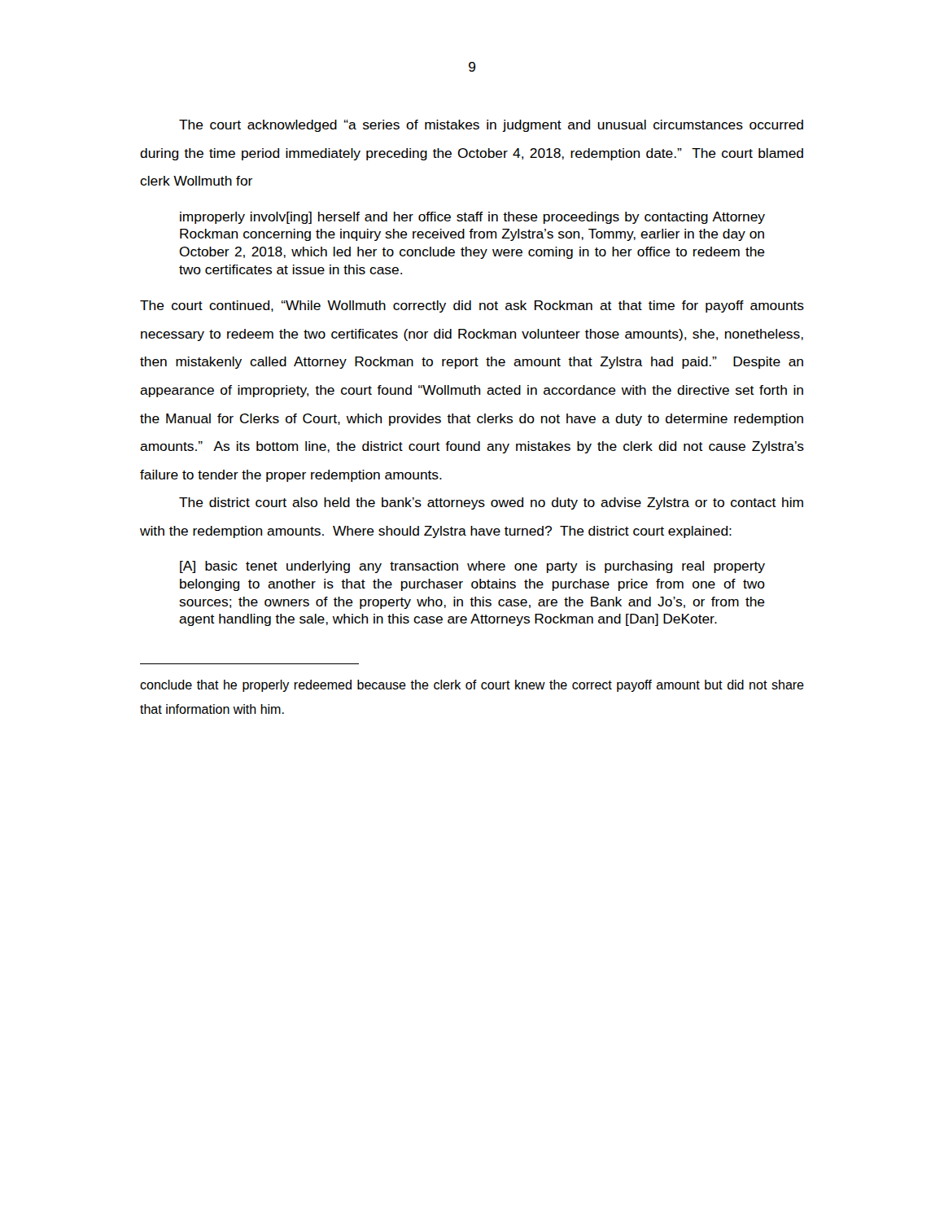9
The court acknowledged “a series of mistakes in judgment and unusual circumstances occurred during the time period immediately preceding the October 4, 2018, redemption date.” The court blamed clerk Wollmuth for
improperly involv[ing] herself and her office staff in these proceedings by contacting Attorney Rockman concerning the inquiry she received from Zylstra’s son, Tommy, earlier in the day on October 2, 2018, which led her to conclude they were coming in to her office to redeem the two certificates at issue in this case.
The court continued, “While Wollmuth correctly did not ask Rockman at that time for payoff amounts necessary to redeem the two certificates (nor did Rockman volunteer those amounts), she, nonetheless, then mistakenly called Attorney Rockman to report the amount that Zylstra had paid.” Despite an appearance of impropriety, the court found “Wollmuth acted in accordance with the directive set forth in the Manual for Clerks of Court, which provides that clerks do not have a duty to determine redemption amounts.” As its bottom line, the district court found any mistakes by the clerk did not cause Zylstra’s failure to tender the proper redemption amounts.
The district court also held the bank’s attorneys owed no duty to advise Zylstra or to contact him with the redemption amounts. Where should Zylstra have turned? The district court explained:
[A] basic tenet underlying any transaction where one party is purchasing real property belonging to another is that the purchaser obtains the purchase price from one of two sources; the owners of the property who, in this case, are the Bank and Jo’s, or from the agent handling the sale, which in this case are Attorneys Rockman and [Dan] DeKoter.
conclude that he properly redeemed because the clerk of court knew the correct payoff amount but did not share that information with him.